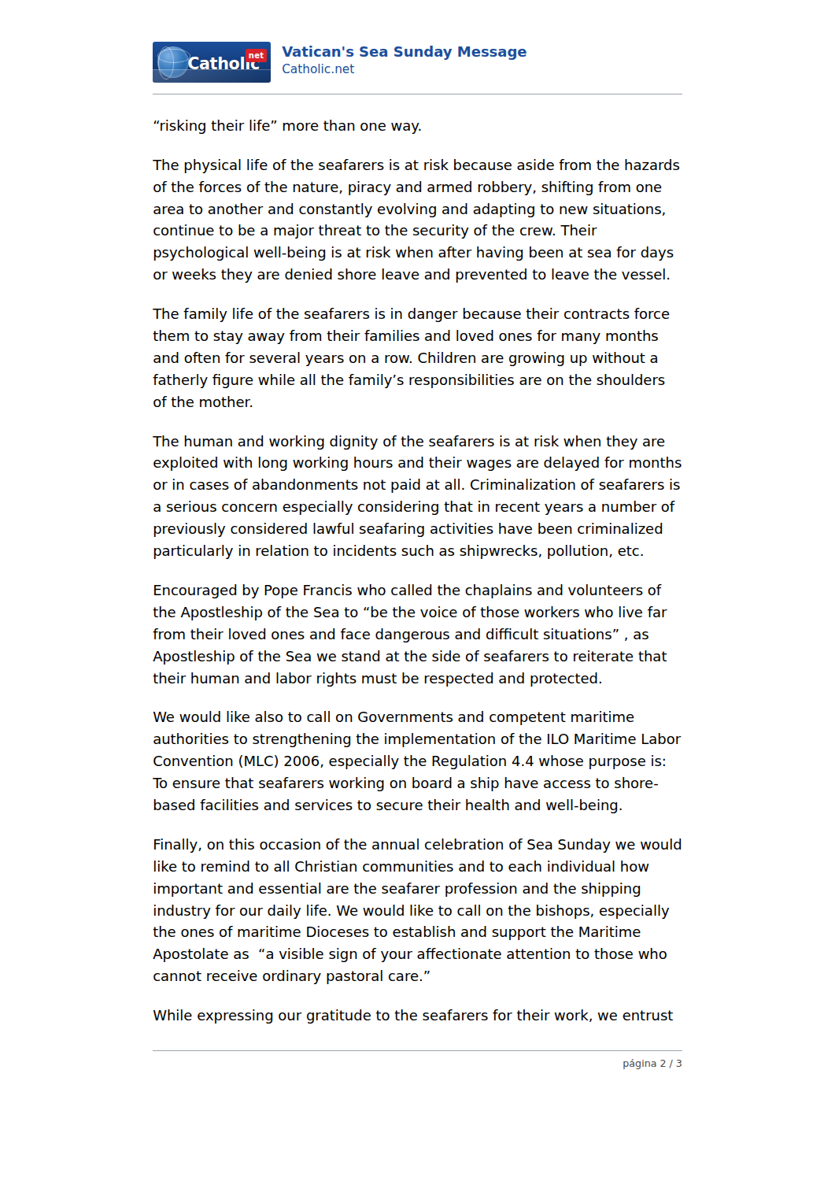Catholic
net
Vatican's Sea Sunday Message
Catholic.net
“risking their life” more than one way.
The physical life of the seafarers is at risk because aside from the hazards of the forces of the nature, piracy and armed robbery, shifting from one area to another and constantly evolving and adapting to new situations, continue to be a major threat to the security of the crew. Their psychological well-being is at risk when after having been at sea for days or weeks they are denied shore leave and prevented to leave the vessel.
The family life of the seafarers is in danger because their contracts force them to stay away from their families and loved ones for many months and often for several years on a row. Children are growing up without a fatherly figure while all the family’s responsibilities are on the shoulders of the mother.
The human and working dignity of the seafarers is at risk when they are exploited with long working hours and their wages are delayed for months or in cases of abandonments not paid at all. Criminalization of seafarers is a serious concern especially considering that in recent years a number of previously considered lawful seafaring activities have been criminalized particularly in relation to incidents such as shipwrecks, pollution, etc.
Encouraged by Pope Francis who called the chaplains and volunteers of the Apostleship of the Sea to “be the voice of those workers who live far from their loved ones and face dangerous and difficult situations” , as Apostleship of the Sea we stand at the side of seafarers to reiterate that their human and labor rights must be respected and protected.
We would like also to call on Governments and competent maritime authorities to strengthening the implementation of the ILO Maritime Labor Convention (MLC) 2006, especially the Regulation 4.4 whose purpose is: To ensure that seafarers working on board a ship have access to shore-based facilities and services to secure their health and well-being.
Finally, on this occasion of the annual celebration of Sea Sunday we would like to remind to all Christian communities and to each individual how important and essential are the seafarer profession and the shipping industry for our daily life. We would like to call on the bishops, especially the ones of maritime Dioceses to establish and support the Maritime Apostolate as “a visible sign of your affectionate attention to those who cannot receive ordinary pastoral care.”
While expressing our gratitude to the seafarers for their work, we entrust
página 2 / 3